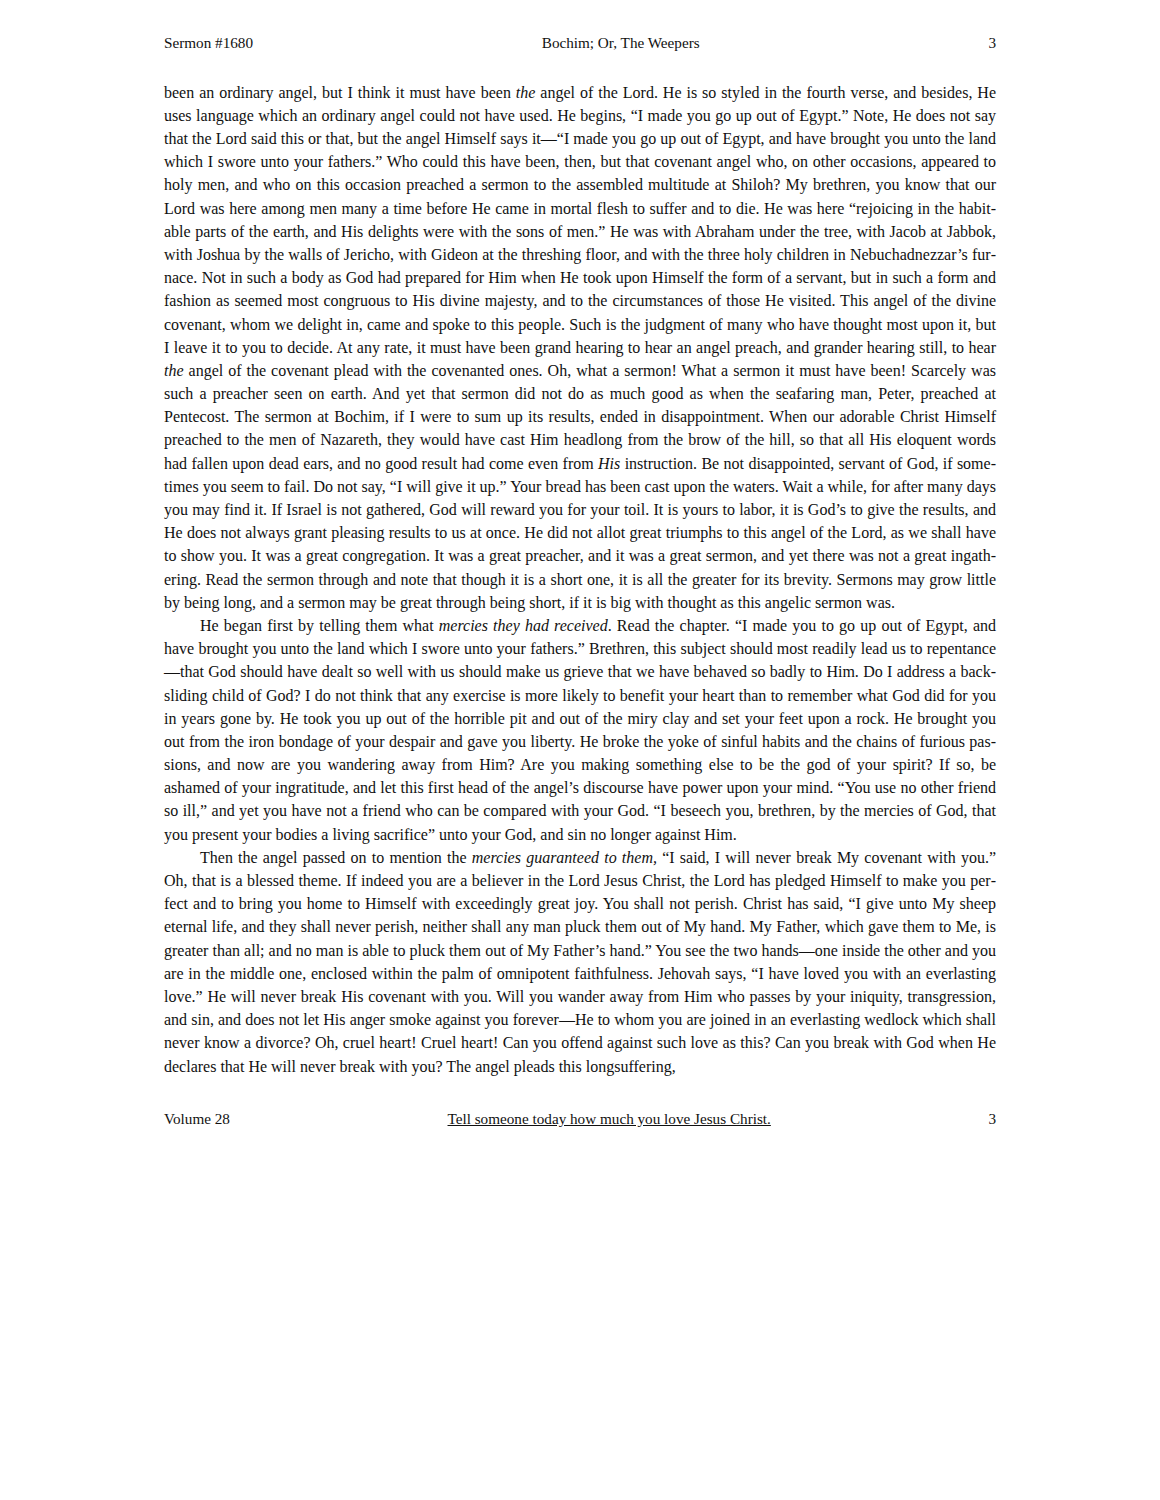Sermon #1680 Bochim; Or, The Weepers 3
been an ordinary angel, but I think it must have been the angel of the Lord. He is so styled in the fourth verse, and besides, He uses language which an ordinary angel could not have used. He begins, “I made you go up out of Egypt.” Note, He does not say that the Lord said this or that, but the angel Himself says it—“I made you go up out of Egypt, and have brought you unto the land which I swore unto your fathers.” Who could this have been, then, but that covenant angel who, on other occasions, appeared to holy men, and who on this occasion preached a sermon to the assembled multitude at Shiloh? My brethren, you know that our Lord was here among men many a time before He came in mortal flesh to suffer and to die. He was here “rejoicing in the habitable parts of the earth, and His delights were with the sons of men.” He was with Abraham under the tree, with Jacob at Jabbok, with Joshua by the walls of Jericho, with Gideon at the threshing floor, and with the three holy children in Nebuchadnezzar’s furnace. Not in such a body as God had prepared for Him when He took upon Himself the form of a servant, but in such a form and fashion as seemed most congruous to His divine majesty, and to the circumstances of those He visited. This angel of the divine covenant, whom we delight in, came and spoke to this people. Such is the judgment of many who have thought most upon it, but I leave it to you to decide. At any rate, it must have been grand hearing to hear an angel preach, and grander hearing still, to hear the angel of the covenant plead with the covenanted ones. Oh, what a sermon! What a sermon it must have been! Scarcely was such a preacher seen on earth. And yet that sermon did not do as much good as when the seafaring man, Peter, preached at Pentecost. The sermon at Bochim, if I were to sum up its results, ended in disappointment. When our adorable Christ Himself preached to the men of Nazareth, they would have cast Him headlong from the brow of the hill, so that all His eloquent words had fallen upon dead ears, and no good result had come even from His instruction. Be not disappointed, servant of God, if sometimes you seem to fail. Do not say, “I will give it up.” Your bread has been cast upon the waters. Wait a while, for after many days you may find it. If Israel is not gathered, God will reward you for your toil. It is yours to labor, it is God’s to give the results, and He does not always grant pleasing results to us at once. He did not allot great triumphs to this angel of the Lord, as we shall have to show you. It was a great congregation. It was a great preacher, and it was a great sermon, and yet there was not a great ingathering. Read the sermon through and note that though it is a short one, it is all the greater for its brevity. Sermons may grow little by being long, and a sermon may be great through being short, if it is big with thought as this angelic sermon was.
He began first by telling them what mercies they had received. Read the chapter. “I made you to go up out of Egypt, and have brought you unto the land which I swore unto your fathers.” Brethren, this subject should most readily lead us to repentance—that God should have dealt so well with us should make us grieve that we have behaved so badly to Him. Do I address a backsliding child of God? I do not think that any exercise is more likely to benefit your heart than to remember what God did for you in years gone by. He took you up out of the horrible pit and out of the miry clay and set your feet upon a rock. He brought you out from the iron bondage of your despair and gave you liberty. He broke the yoke of sinful habits and the chains of furious passions, and now are you wandering away from Him? Are you making something else to be the god of your spirit? If so, be ashamed of your ingratitude, and let this first head of the angel’s discourse have power upon your mind. “You use no other friend so ill,” and yet you have not a friend who can be compared with your God. “I beseech you, brethren, by the mercies of God, that you present your bodies a living sacrifice” unto your God, and sin no longer against Him.
Then the angel passed on to mention the mercies guaranteed to them, “I said, I will never break My covenant with you.” Oh, that is a blessed theme. If indeed you are a believer in the Lord Jesus Christ, the Lord has pledged Himself to make you perfect and to bring you home to Himself with exceedingly great joy. You shall not perish. Christ has said, “I give unto My sheep eternal life, and they shall never perish, neither shall any man pluck them out of My hand. My Father, which gave them to Me, is greater than all; and no man is able to pluck them out of My Father’s hand.” You see the two hands—one inside the other and you are in the middle one, enclosed within the palm of omnipotent faithfulness. Jehovah says, “I have loved you with an everlasting love.” He will never break His covenant with you. Will you wander away from Him who passes by your iniquity, transgression, and sin, and does not let His anger smoke against you forever—He to whom you are joined in an everlasting wedlock which shall never know a divorce? Oh, cruel heart! Cruel heart! Can you offend against such love as this? Can you break with God when He declares that He will never break with you? The angel pleads this longsuffering,
Volume 28 Tell someone today how much you love Jesus Christ. 3